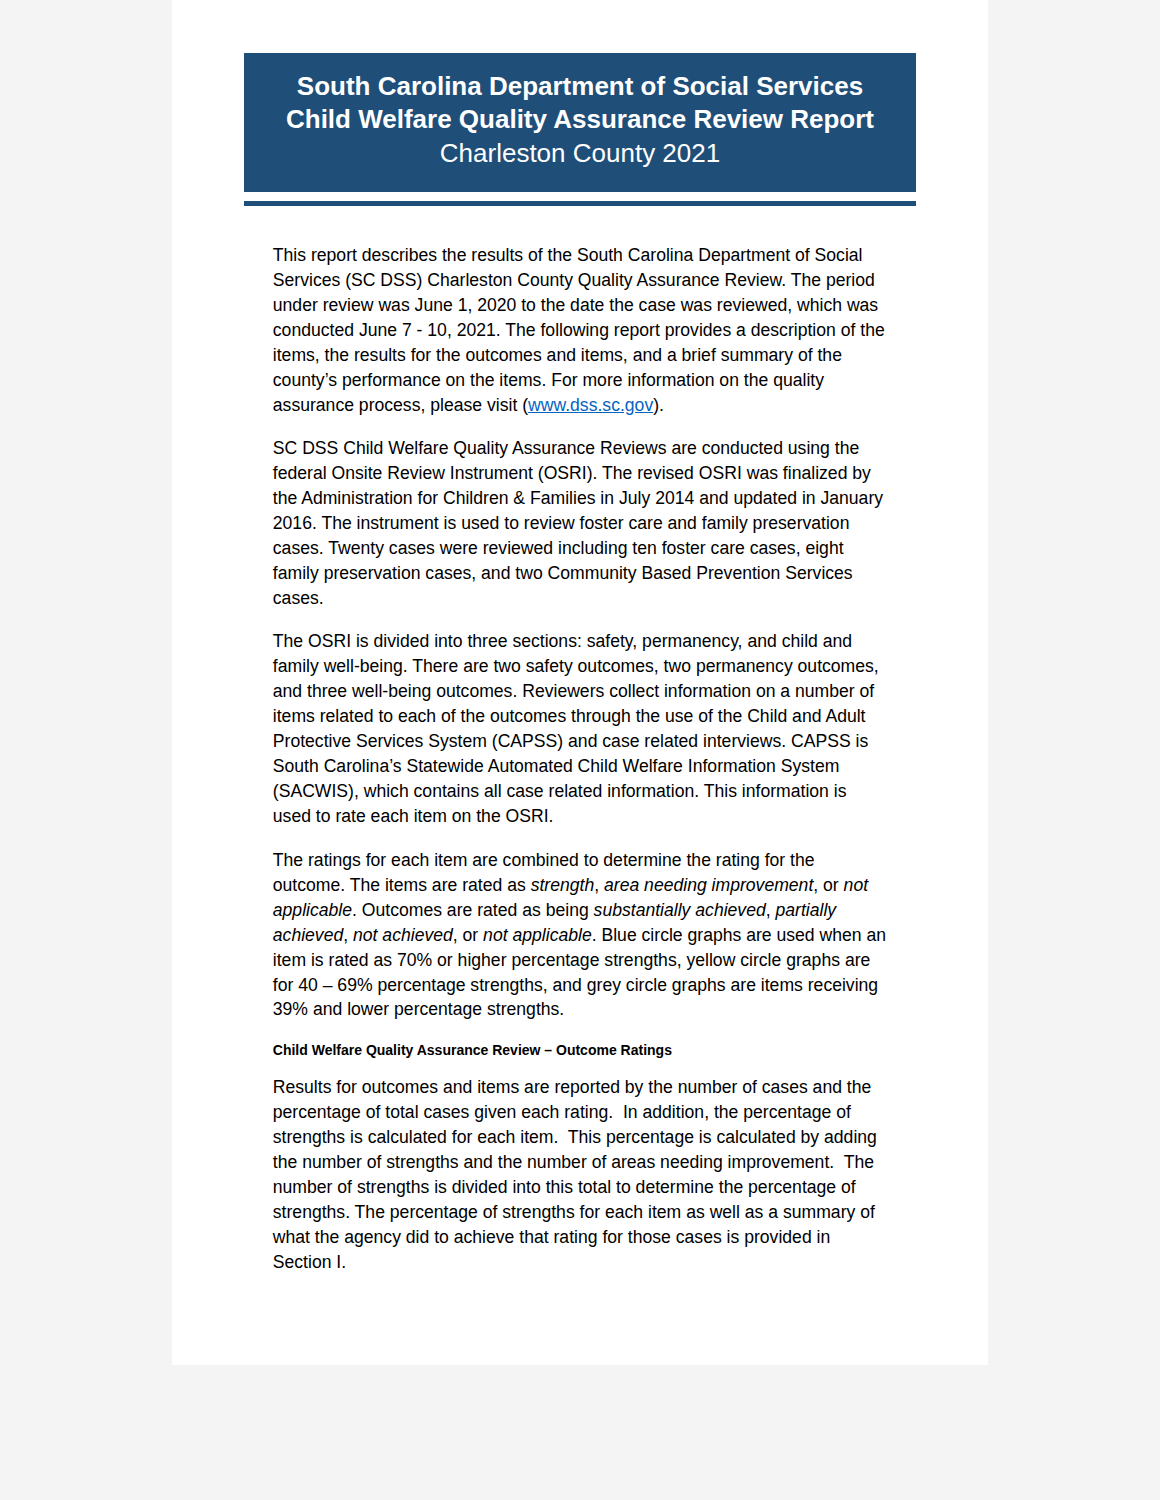South Carolina Department of Social Services
Child Welfare Quality Assurance Review Report
Charleston County 2021
This report describes the results of the South Carolina Department of Social Services (SC DSS) Charleston County Quality Assurance Review. The period under review was June 1, 2020 to the date the case was reviewed, which was conducted June 7 - 10, 2021. The following report provides a description of the items, the results for the outcomes and items, and a brief summary of the county’s performance on the items. For more information on the quality assurance process, please visit (www.dss.sc.gov).
SC DSS Child Welfare Quality Assurance Reviews are conducted using the federal Onsite Review Instrument (OSRI). The revised OSRI was finalized by the Administration for Children & Families in July 2014 and updated in January 2016. The instrument is used to review foster care and family preservation cases. Twenty cases were reviewed including ten foster care cases, eight family preservation cases, and two Community Based Prevention Services cases.
The OSRI is divided into three sections: safety, permanency, and child and family well-being. There are two safety outcomes, two permanency outcomes, and three well-being outcomes. Reviewers collect information on a number of items related to each of the outcomes through the use of the Child and Adult Protective Services System (CAPSS) and case related interviews. CAPSS is South Carolina’s Statewide Automated Child Welfare Information System (SACWIS), which contains all case related information. This information is used to rate each item on the OSRI.
The ratings for each item are combined to determine the rating for the outcome. The items are rated as strength, area needing improvement, or not applicable. Outcomes are rated as being substantially achieved, partially achieved, not achieved, or not applicable. Blue circle graphs are used when an item is rated as 70% or higher percentage strengths, yellow circle graphs are for 40 – 69% percentage strengths, and grey circle graphs are items receiving 39% and lower percentage strengths.
Child Welfare Quality Assurance Review – Outcome Ratings
Results for outcomes and items are reported by the number of cases and the percentage of total cases given each rating. In addition, the percentage of strengths is calculated for each item. This percentage is calculated by adding the number of strengths and the number of areas needing improvement. The number of strengths is divided into this total to determine the percentage of strengths. The percentage of strengths for each item as well as a summary of what the agency did to achieve that rating for those cases is provided in Section I.